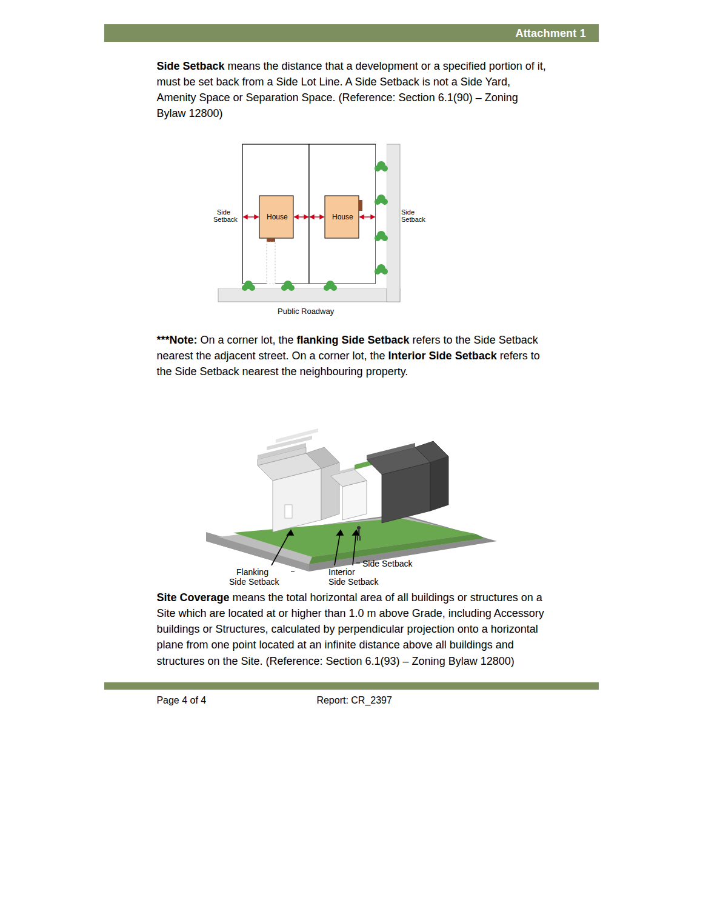Attachment 1
Side Setback means the distance that a development or a specified portion of it, must be set back from a Side Lot Line. A Side Setback is not a Side Yard, Amenity Space or Separation Space. (Reference: Section 6.1(90) – Zoning Bylaw 12800)
Side Setback House House Side Setback Public Roadway
***Note: On a corner lot, the flanking Side Setback refers to the Side Setback nearest the adjacent street. On a corner lot, the Interior Side Setback refers to the Side Setback nearest the neighbouring property.
Flanking Side Setback Interior Side Setback Side Setback
Site Coverage means the total horizontal area of all buildings or structures on a Site which are located at or higher than 1.0 m above Grade, including Accessory buildings or Structures, calculated by perpendicular projection onto a horizontal plane from one point located at an infinite distance above all buildings and structures on the Site. (Reference: Section 6.1(93) – Zoning Bylaw 12800)
Page 4 of 4
Report: CR_2397